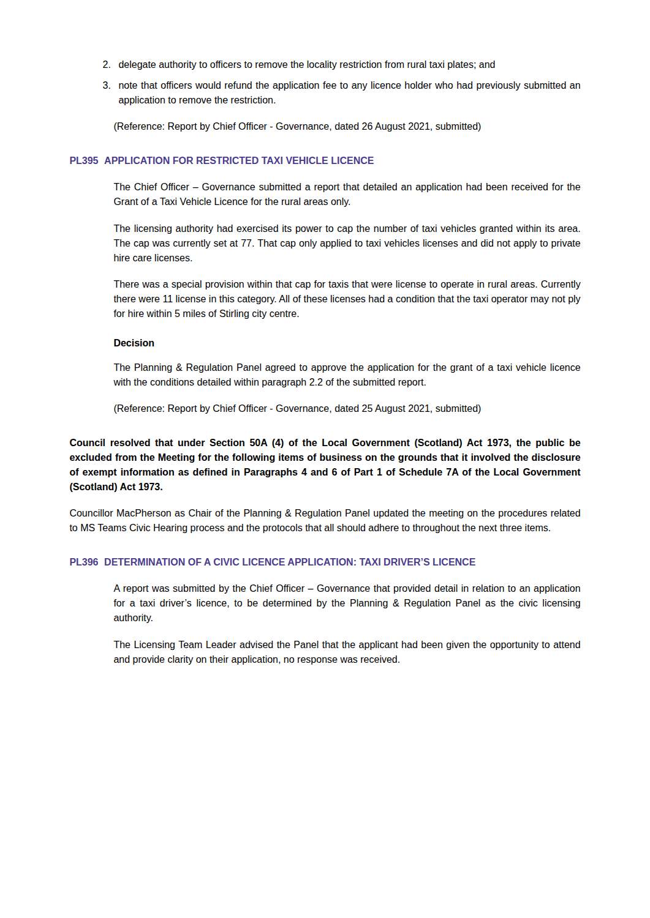delegate authority to officers to remove the locality restriction from rural taxi plates; and
note that officers would refund the application fee to any licence holder who had previously submitted an application to remove the restriction.
(Reference: Report by Chief Officer - Governance, dated 26 August 2021, submitted)
PL395 Application for Restricted Taxi Vehicle Licence
The Chief Officer – Governance submitted a report that detailed an application had been received for the Grant of a Taxi Vehicle Licence for the rural areas only.
The licensing authority had exercised its power to cap the number of taxi vehicles granted within its area. The cap was currently set at 77. That cap only applied to taxi vehicles licenses and did not apply to private hire care licenses.
There was a special provision within that cap for taxis that were license to operate in rural areas. Currently there were 11 license in this category. All of these licenses had a condition that the taxi operator may not ply for hire within 5 miles of Stirling city centre.
Decision
The Planning & Regulation Panel agreed to approve the application for the grant of a taxi vehicle licence with the conditions detailed within paragraph 2.2 of the submitted report.
(Reference: Report by Chief Officer - Governance, dated 25 August 2021, submitted)
Council resolved that under Section 50A (4) of the Local Government (Scotland) Act 1973, the public be excluded from the Meeting for the following items of business on the grounds that it involved the disclosure of exempt information as defined in Paragraphs 4 and 6 of Part 1 of Schedule 7A of the Local Government (Scotland) Act 1973.
Councillor MacPherson as Chair of the Planning & Regulation Panel updated the meeting on the procedures related to MS Teams Civic Hearing process and the protocols that all should adhere to throughout the next three items.
PL396 Determination of a Civic Licence Application: Taxi Driver’s Licence
A report was submitted by the Chief Officer – Governance that provided detail in relation to an application for a taxi driver’s licence, to be determined by the Planning & Regulation Panel as the civic licensing authority.
The Licensing Team Leader advised the Panel that the applicant had been given the opportunity to attend and provide clarity on their application, no response was received.